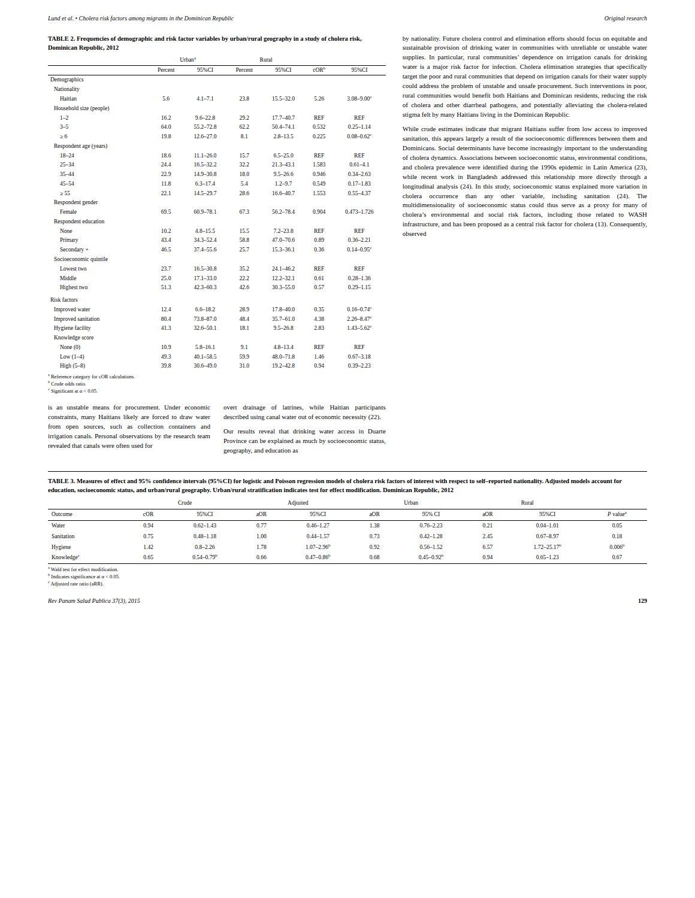Lund et al. • Cholera risk factors among migrants in the Dominican Republic
Original research
TABLE 2. Frequencies of demographic and risk factor variables by urban/rural geography in a study of cholera risk, Dominican Republic, 2012
| | Urban a | Rural | | |
| --- | --- | --- | --- | --- |
| | Percent | 95%CI | Percent | 95%CI | cOR b | 95%CI |
| Demographics | | | | | | |
| Nationality | | | | | | |
| Haitian | 5.6 | 4.1–7.1 | 23.8 | 15.5–32.0 | 5.26 | 3.08–9.00 c |
| Household size (people) | | | | | | |
| 1–2 | 16.2 | 9.6–22.8 | 29.2 | 17.7–40.7 | REF | REF |
| 3–5 | 64.0 | 55.2–72.8 | 62.2 | 50.4–74.1 | 0.532 | 0.25–1.14 |
| ≥ 6 | 19.8 | 12.6–27.0 | 8.1 | 2.8–13.5 | 0.225 | 0.08–0.62 c |
| Respondent age (years) | | | | | | |
| 18–24 | 18.6 | 11.1–26.0 | 15.7 | 6.5–25.0 | REF | REF |
| 25–34 | 24.4 | 16.5–32.2 | 32.2 | 21.3–43.1 | 1.583 | 0.61–4.1 |
| 35–44 | 22.9 | 14.9–30.8 | 18.0 | 9.5–26.6 | 0.946 | 0.34–2.63 |
| 45–54 | 11.8 | 6.3–17.4 | 5.4 | 1.2–9.7 | 0.549 | 0.17–1.83 |
| ≥ 55 | 22.1 | 14.5–29.7 | 28.6 | 16.6–40.7 | 1.553 | 0.55–4.37 |
| Respondent gender | | | | | | |
| Female | 69.5 | 60.9–78.1 | 67.3 | 56.2–78.4 | 0.904 | 0.473–1.726 |
| Respondent education | | | | | | |
| None | 10.2 | 4.8–15.5 | 15.5 | 7.2–23.8 | REF | REF |
| Primary | 43.4 | 34.3–52.4 | 58.8 | 47.0–70.6 | 0.89 | 0.36–2.21 |
| Secondary + | 46.5 | 37.4–55.6 | 25.7 | 15.3–36.1 | 0.36 | 0.14–0.95 c |
| Socioeconomic quintile | | | | | | |
| Lowest two | 23.7 | 16.5–30.8 | 35.2 | 24.1–46.2 | REF | REF |
| Middle | 25.0 | 17.1–33.0 | 22.2 | 12.2–32.1 | 0.61 | 0.28–1.36 |
| Highest two | 51.3 | 42.3–60.3 | 42.6 | 30.3–55.0 | 0.57 | 0.29–1.15 |
| Risk factors | | | | | | |
| Improved water | 12.4 | 6.6–18.2 | 28.9 | 17.8–40.0 | 0.35 | 0.16–0.74 c |
| Improved sanitation | 80.4 | 73.8–87.0 | 48.4 | 35.7–61.0 | 4.38 | 2.26–8.47 c |
| Hygiene facility | 41.3 | 32.6–50.1 | 18.1 | 9.5–26.8 | 2.83 | 1.43–5.62 c |
| Knowledge score | | | | | | |
| None (0) | 10.9 | 5.8–16.1 | 9.1 | 4.8–13.4 | REF | REF |
| Low (1–4) | 49.3 | 40.1–58.5 | 59.9 | 48.0–71.8 | 1.46 | 0.67–3.18 |
| High (5–8) | 39.8 | 30.6–49.0 | 31.0 | 19.2–42.8 | 0.94 | 0.39–2.23 |
a Reference category for cOR calculations.
b Crude odds ratio.
c Significant at α < 0.05.
is an unstable means for procurement. Under economic constraints, many Haitians likely are forced to draw water from open sources, such as collection containers and irrigation canals. Personal observations by the research team revealed that canals were often used for
overt drainage of latrines, while Haitian participants described using canal water out of economic necessity (22).
Our results reveal that drinking water access in Duarte Province can be explained as much by socioeconomic status, geography, and education as
by nationality. Future cholera control and elimination efforts should focus on equitable and sustainable provision of drinking water in communities with unreliable or unstable water supplies. In particular, rural communities’ dependence on irrigation canals for drinking water is a major risk factor for infection. Cholera elimination strategies that specifically target the poor and rural communities that depend on irrigation canals for their water supply could address the problem of unstable and unsafe procurement. Such interventions in poor, rural communities would benefit both Haitians and Dominican residents, reducing the risk of cholera and other diarrheal pathogens, and potentially alleviating the cholera-related stigma felt by many Haitians living in the Dominican Republic.
While crude estimates indicate that migrant Haitians suffer from low access to improved sanitation, this appears largely a result of the socioeconomic differences between them and Dominicans. Social determinants have become increasingly important to the understanding of cholera dynamics. Associations between socioeconomic status, environmental conditions, and cholera prevalence were identified during the 1990s epidemic in Latin America (23), while recent work in Bangladesh addressed this relationship more directly through a longitudinal analysis (24). In this study, socioeconomic status explained more variation in cholera occurrence than any other variable, including sanitation (24). The multidimensionality of socioeconomic status could thus serve as a proxy for many of cholera’s environmental and social risk factors, including those related to WASH infrastructure, and has been proposed as a central risk factor for cholera (13). Consequently, observed
TABLE 3. Measures of effect and 95% confidence intervals (95%CI) for logistic and Poisson regression models of cholera risk factors of interest with respect to self–reported nationality. Adjusted models account for education, socioeconomic status, and urban/rural geography. Urban/rural stratification indicates test for effect modification. Dominican Republic, 2012
| | Crude | Adjusted | Urban | Rural | |
| --- | --- | --- | --- | --- | --- |
| Outcome | cOR | 95%CI | aOR | 95%CI | aOR | 95% CI | aOR | 95%CI | P value a |
| Water | 0.94 | 0.62–1.43 | 0.77 | 0.46–1.27 | 1.38 | 0.76–2.23 | 0.21 | 0.04–1.01 | 0.05 |
| Sanitation | 0.75 | 0.48–1.18 | 1.00 | 0.44–1.57 | 0.73 | 0.42–1.28 | 2.45 | 0.67–8.97 | 0.18 |
| Hygiene | 1.42 | 0.8–2.26 | 1.78 | 1.07–2.96 b | 0.92 | 0.56–1.52 | 6.57 | 1.72–25.17 b | 0.006 b |
| Knowledge c | 0.65 | 0.54–0.79 b | 0.66 | 0.47–0.86 b | 0.68 | 0.45–0.92 b | 0.94 | 0.65–1.23 | 0.67 |
a Wald test for effect modification.
b Indicates significance at α < 0.05.
c Adjusted rate ratio (aRR).
Rev Panam Salud Publica 37(3), 2015
129